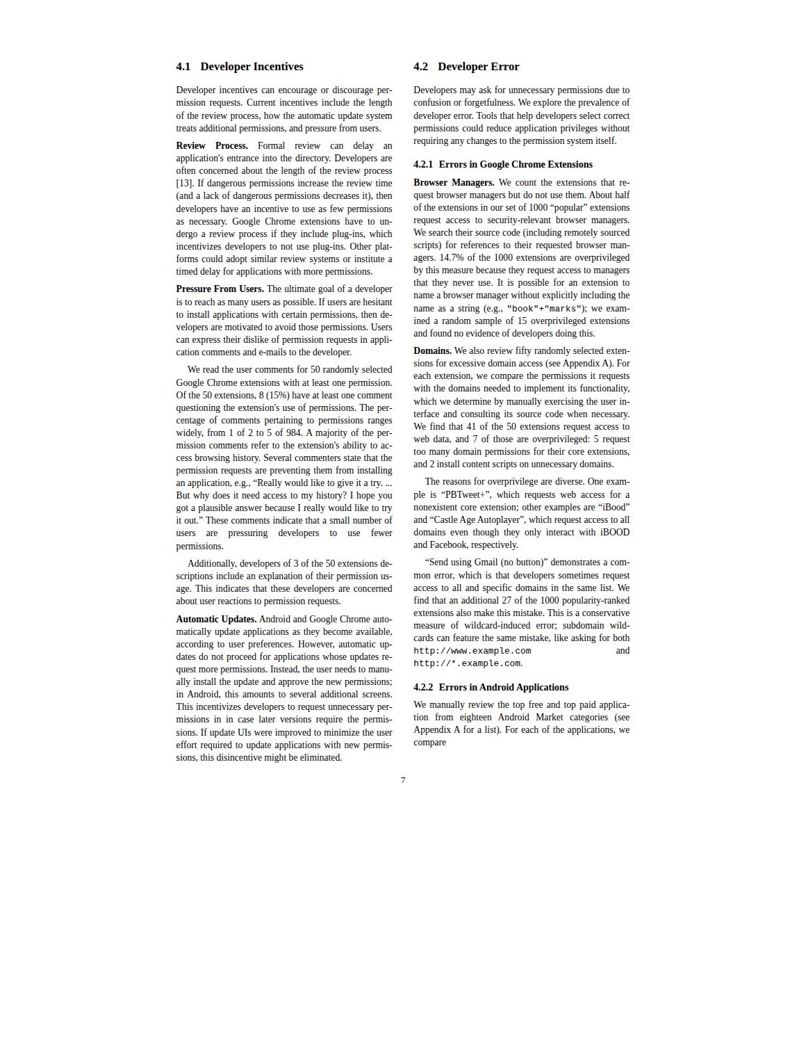4.1 Developer Incentives
Developer incentives can encourage or discourage permission requests. Current incentives include the length of the review process, how the automatic update system treats additional permissions, and pressure from users.
Review Process. Formal review can delay an application's entrance into the directory. Developers are often concerned about the length of the review process [13]. If dangerous permissions increase the review time (and a lack of dangerous permissions decreases it), then developers have an incentive to use as few permissions as necessary. Google Chrome extensions have to undergo a review process if they include plug-ins, which incentivizes developers to not use plug-ins. Other platforms could adopt similar review systems or institute a timed delay for applications with more permissions.
Pressure From Users. The ultimate goal of a developer is to reach as many users as possible. If users are hesitant to install applications with certain permissions, then developers are motivated to avoid those permissions. Users can express their dislike of permission requests in application comments and e-mails to the developer.
We read the user comments for 50 randomly selected Google Chrome extensions with at least one permission. Of the 50 extensions, 8 (15%) have at least one comment questioning the extension's use of permissions. The percentage of comments pertaining to permissions ranges widely, from 1 of 2 to 5 of 984. A majority of the permission comments refer to the extension's ability to access browsing history. Several commenters state that the permission requests are preventing them from installing an application, e.g., “Really would like to give it a try. ... But why does it need access to my history? I hope you got a plausible answer because I really would like to try it out.” These comments indicate that a small number of users are pressuring developers to use fewer permissions.
Additionally, developers of 3 of the 50 extensions descriptions include an explanation of their permission usage. This indicates that these developers are concerned about user reactions to permission requests.
Automatic Updates. Android and Google Chrome automatically update applications as they become available, according to user preferences. However, automatic updates do not proceed for applications whose updates request more permissions. Instead, the user needs to manually install the update and approve the new permissions; in Android, this amounts to several additional screens. This incentivizes developers to request unnecessary permissions in in case later versions require the permissions. If update UIs were improved to minimize the user effort required to update applications with new permissions, this disincentive might be eliminated.
4.2 Developer Error
Developers may ask for unnecessary permissions due to confusion or forgetfulness. We explore the prevalence of developer error. Tools that help developers select correct permissions could reduce application privileges without requiring any changes to the permission system itself.
4.2.1 Errors in Google Chrome Extensions
Browser Managers. We count the extensions that request browser managers but do not use them. About half of the extensions in our set of 1000 “popular” extensions request access to security-relevant browser managers. We search their source code (including remotely sourced scripts) for references to their requested browser managers. 14.7% of the 1000 extensions are overprivileged by this measure because they request access to managers that they never use. It is possible for an extension to name a browser manager without explicitly including the name as a string (e.g., "book"+"marks"); we examined a random sample of 15 overprivileged extensions and found no evidence of developers doing this.
Domains. We also review fifty randomly selected extensions for excessive domain access (see Appendix A). For each extension, we compare the permissions it requests with the domains needed to implement its functionality, which we determine by manually exercising the user interface and consulting its source code when necessary. We find that 41 of the 50 extensions request access to web data, and 7 of those are overprivileged: 5 request too many domain permissions for their core extensions, and 2 install content scripts on unnecessary domains.
The reasons for overprivilege are diverse. One example is “PBTweet+”, which requests web access for a nonexistent core extension; other examples are “iBood” and “Castle Age Autoplayer”, which request access to all domains even though they only interact with iBOOD and Facebook, respectively.
“Send using Gmail (no button)” demonstrates a common error, which is that developers sometimes request access to all and specific domains in the same list. We find that an additional 27 of the 1000 popularity-ranked extensions also make this mistake. This is a conservative measure of wildcard-induced error; subdomain wildcards can feature the same mistake, like asking for both http://www.example.com and http://*.example.com.
4.2.2 Errors in Android Applications
We manually review the top free and top paid application from eighteen Android Market categories (see Appendix A for a list). For each of the applications, we compare
7